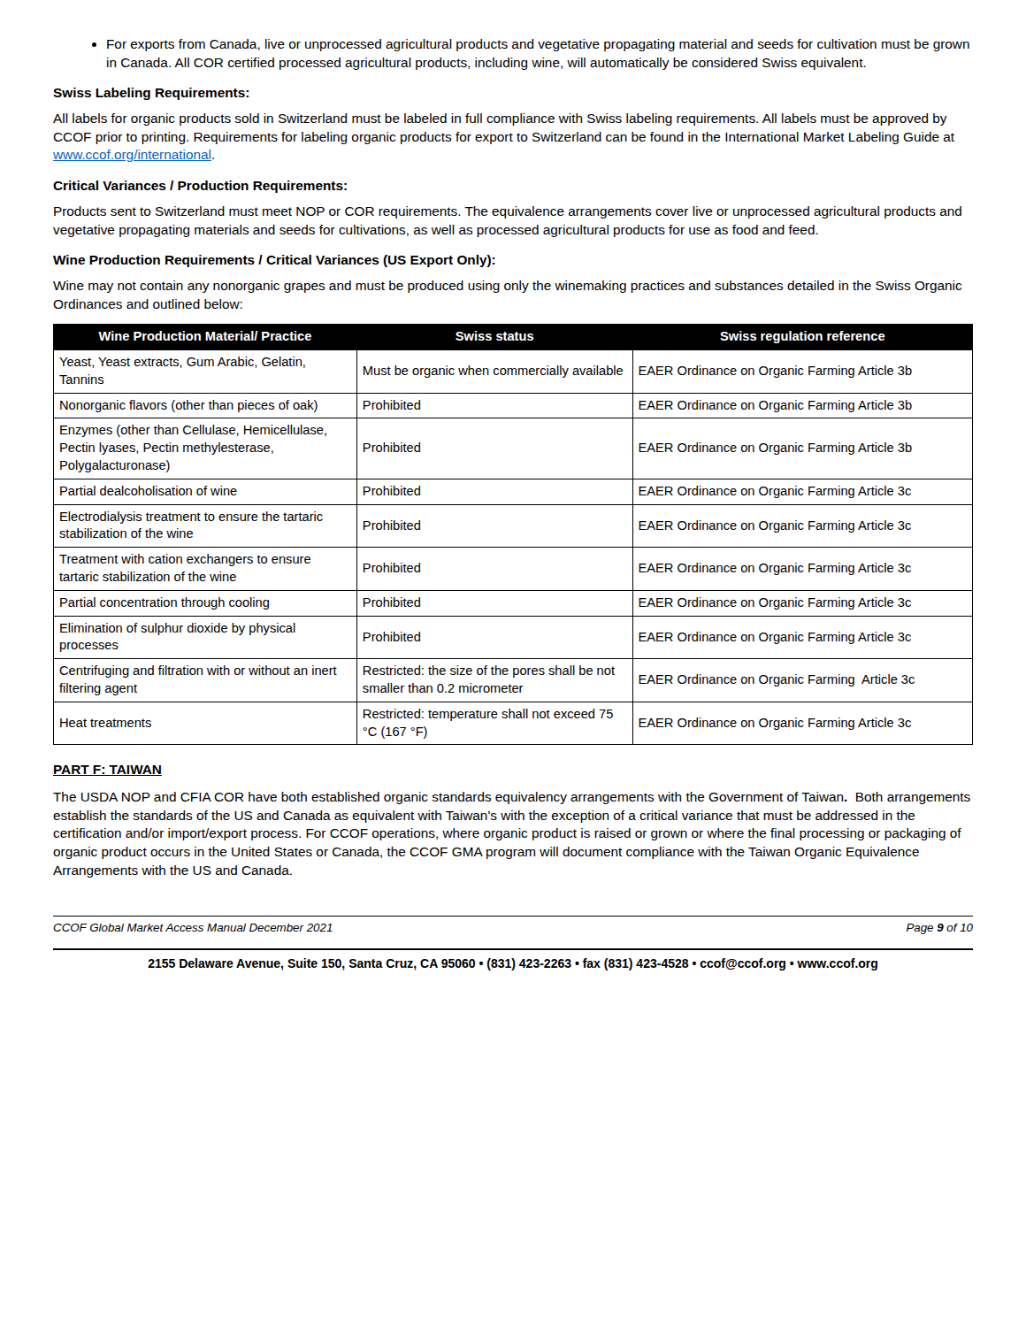For exports from Canada, live or unprocessed agricultural products and vegetative propagating material and seeds for cultivation must be grown in Canada. All COR certified processed agricultural products, including wine, will automatically be considered Swiss equivalent.
Swiss Labeling Requirements:
All labels for organic products sold in Switzerland must be labeled in full compliance with Swiss labeling requirements. All labels must be approved by CCOF prior to printing. Requirements for labeling organic products for export to Switzerland can be found in the International Market Labeling Guide at www.ccof.org/international.
Critical Variances / Production Requirements:
Products sent to Switzerland must meet NOP or COR requirements. The equivalence arrangements cover live or unprocessed agricultural products and vegetative propagating materials and seeds for cultivations, as well as processed agricultural products for use as food and feed.
Wine Production Requirements / Critical Variances (US Export Only):
Wine may not contain any nonorganic grapes and must be produced using only the winemaking practices and substances detailed in the Swiss Organic Ordinances and outlined below:
| Wine Production Material/ Practice | Swiss status | Swiss regulation reference |
| --- | --- | --- |
| Yeast, Yeast extracts, Gum Arabic, Gelatin, Tannins | Must be organic when commercially available | EAER Ordinance on Organic Farming Article 3b |
| Nonorganic flavors (other than pieces of oak) | Prohibited | EAER Ordinance on Organic Farming Article 3b |
| Enzymes (other than Cellulase, Hemicellulase, Pectin lyases, Pectin methylesterase, Polygalacturonase) | Prohibited | EAER Ordinance on Organic Farming Article 3b |
| Partial dealcoholisation of wine | Prohibited | EAER Ordinance on Organic Farming Article 3c |
| Electrodialysis treatment to ensure the tartaric stabilization of the wine | Prohibited | EAER Ordinance on Organic Farming Article 3c |
| Treatment with cation exchangers to ensure tartaric stabilization of the wine | Prohibited | EAER Ordinance on Organic Farming Article 3c |
| Partial concentration through cooling | Prohibited | EAER Ordinance on Organic Farming Article 3c |
| Elimination of sulphur dioxide by physical processes | Prohibited | EAER Ordinance on Organic Farming Article 3c |
| Centrifuging and filtration with or without an inert filtering agent | Restricted: the size of the pores shall be not smaller than 0.2 micrometer | EAER Ordinance on Organic Farming Article 3c |
| Heat treatments | Restricted: temperature shall not exceed 75 °C (167 °F) | EAER Ordinance on Organic Farming Article 3c |
PART F: TAIWAN
The USDA NOP and CFIA COR have both established organic standards equivalency arrangements with the Government of Taiwan. Both arrangements establish the standards of the US and Canada as equivalent with Taiwan's with the exception of a critical variance that must be addressed in the certification and/or import/export process. For CCOF operations, where organic product is raised or grown or where the final processing or packaging of organic product occurs in the United States or Canada, the CCOF GMA program will document compliance with the Taiwan Organic Equivalence Arrangements with the US and Canada.
CCOF Global Market Access Manual December 2021
Page 9 of 10
2155 Delaware Avenue, Suite 150, Santa Cruz, CA 95060 • (831) 423-2263 • fax (831) 423-4528 • ccof@ccof.org • www.ccof.org